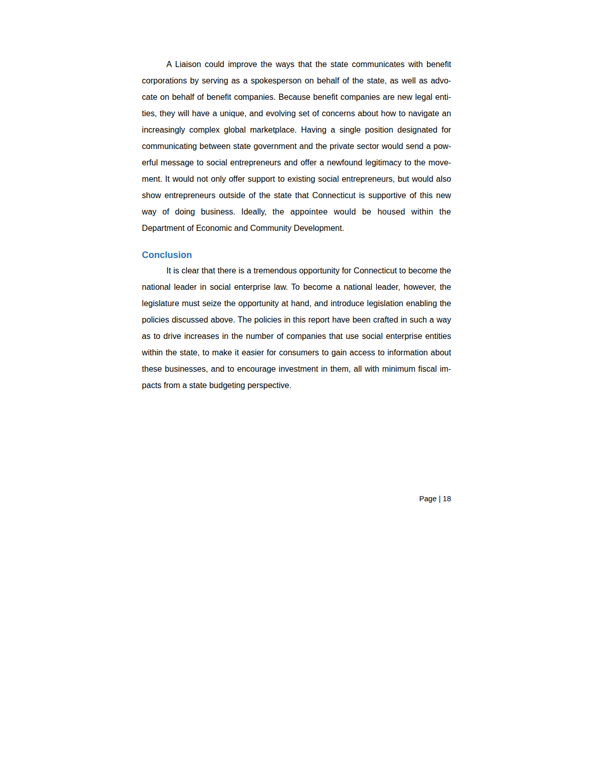A Liaison could improve the ways that the state communicates with benefit corporations by serving as a spokesperson on behalf of the state, as well as advocate on behalf of benefit companies. Because benefit companies are new legal entities, they will have a unique, and evolving set of concerns about how to navigate an increasingly complex global marketplace. Having a single position designated for communicating between state government and the private sector would send a powerful message to social entrepreneurs and offer a newfound legitimacy to the movement. It would not only offer support to existing social entrepreneurs, but would also show entrepreneurs outside of the state that Connecticut is supportive of this new way of doing business. Ideally, the appointee would be housed within the Department of Economic and Community Development.
Conclusion
It is clear that there is a tremendous opportunity for Connecticut to become the national leader in social enterprise law. To become a national leader, however, the legislature must seize the opportunity at hand, and introduce legislation enabling the policies discussed above. The policies in this report have been crafted in such a way as to drive increases in the number of companies that use social enterprise entities within the state, to make it easier for consumers to gain access to information about these businesses, and to encourage investment in them, all with minimum fiscal impacts from a state budgeting perspective.
Page | 18